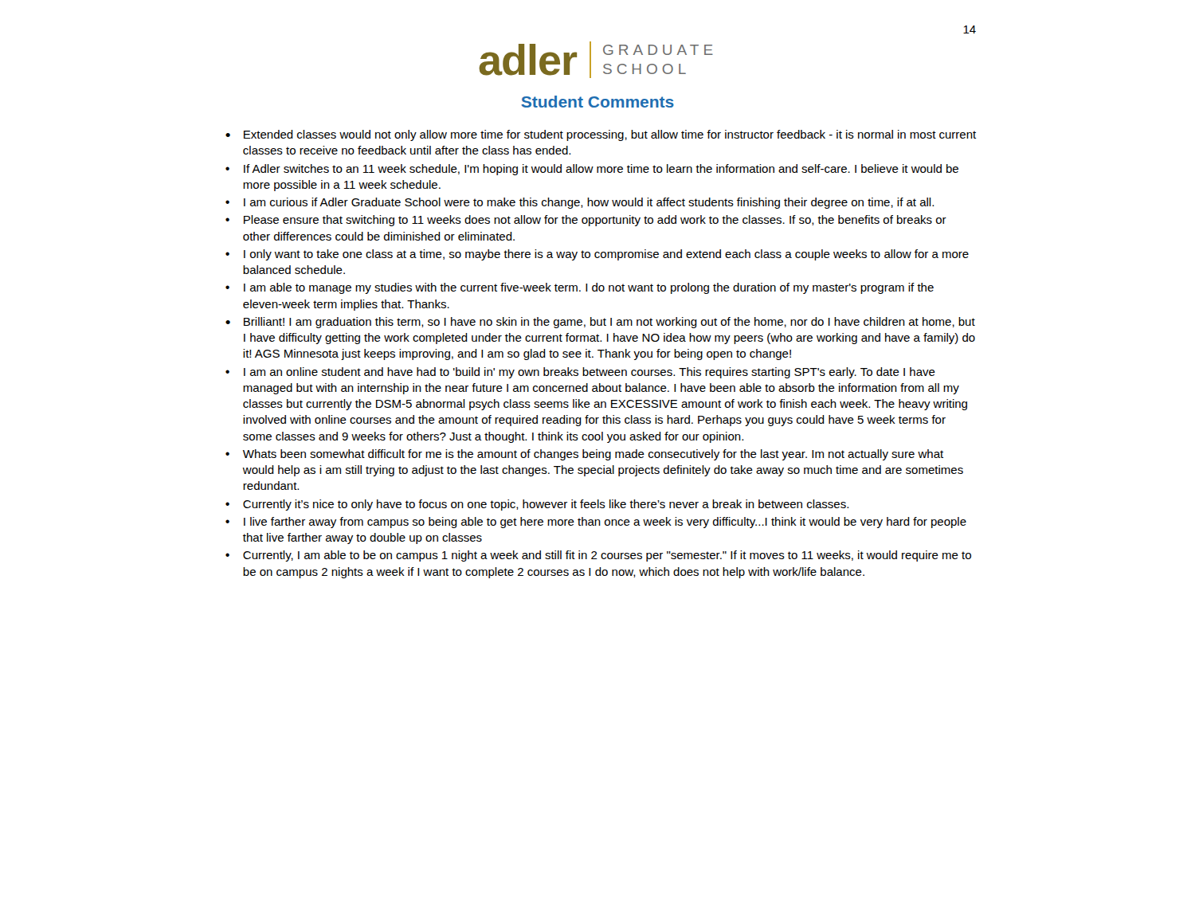14
adler GRADUATE SCHOOL
Student Comments
Extended classes would not only allow more time for student processing, but allow time for instructor feedback - it is normal in most current classes to receive no feedback until after the class has ended.
If Adler switches to an 11 week schedule, I'm hoping it would allow more time to learn the information and self-care. I believe it would be more possible in a 11 week schedule.
I am curious if Adler Graduate School were to make this change, how would it affect students finishing their degree on time, if at all.
Please ensure that switching to 11 weeks does not allow for the opportunity to add work to the classes. If so, the benefits of breaks or other differences could be diminished or eliminated.
I only want to take one class at a time, so maybe there is a way to compromise and extend each class a couple weeks to allow for a more balanced schedule.
I am able to manage my studies with the current five-week term. I do not want to prolong the duration of my master's program if the eleven-week term implies that. Thanks.
Brilliant! I am graduation this term, so I have no skin in the game, but I am not working out of the home, nor do I have children at home, but I have difficulty getting the work completed under the current format. I have NO idea how my peers (who are working and have a family) do it! AGS Minnesota just keeps improving, and I am so glad to see it. Thank you for being open to change!
I am an online student and have had to 'build in' my own breaks between courses. This requires starting SPT's early. To date I have managed but with an internship in the near future I am concerned about balance. I have been able to absorb the information from all my classes but currently the DSM-5 abnormal psych class seems like an EXCESSIVE amount of work to finish each week. The heavy writing involved with online courses and the amount of required reading for this class is hard. Perhaps you guys could have 5 week terms for some classes and 9 weeks for others? Just a thought. I think its cool you asked for our opinion.
Whats been somewhat difficult for me is the amount of changes being made consecutively for the last year. Im not actually sure what would help as i am still trying to adjust to the last changes. The special projects definitely do take away so much time and are sometimes redundant.
Currently it’s nice to only have to focus on one topic, however it feels like there’s never a break in between classes.
I live farther away from campus so being able to get here more than once a week is very difficulty...I think it would be very hard for people that live farther away to double up on classes
Currently, I am able to be on campus 1 night a week and still fit in 2 courses per "semester." If it moves to 11 weeks, it would require me to be on campus 2 nights a week if I want to complete 2 courses as I do now, which does not help with work/life balance.